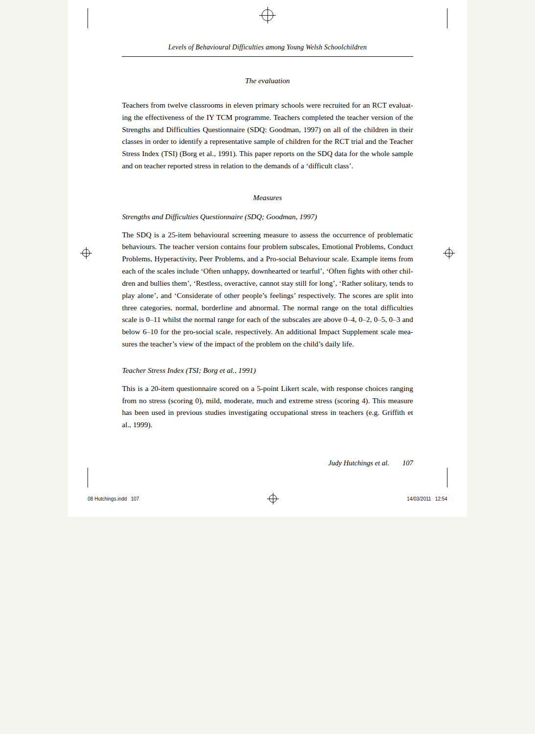Levels of Behavioural Difficulties among Young Welsh Schoolchildren
The evaluation
Teachers from twelve classrooms in eleven primary schools were recruited for an RCT evaluating the effectiveness of the IY TCM programme. Teachers completed the teacher version of the Strengths and Difficulties Questionnaire (SDQ: Goodman, 1997) on all of the children in their classes in order to identify a representative sample of children for the RCT trial and the Teacher Stress Index (TSI) (Borg et al., 1991). This paper reports on the SDQ data for the whole sample and on teacher reported stress in relation to the demands of a ‘difficult class’.
Measures
Strengths and Difficulties Questionnaire (SDQ; Goodman, 1997)
The SDQ is a 25-item behavioural screening measure to assess the occurrence of problematic behaviours. The teacher version contains four problem subscales, Emotional Problems, Conduct Problems, Hyperactivity, Peer Problems, and a Pro-social Behaviour scale. Example items from each of the scales include ‘Often unhappy, downhearted or tearful’, ‘Often fights with other children and bullies them’, ‘Restless, overactive, cannot stay still for long’, ‘Rather solitary, tends to play alone’, and ‘Considerate of other people’s feelings’ respectively. The scores are split into three categories, normal, borderline and abnormal. The normal range on the total difficulties scale is 0–11 whilst the normal range for each of the subscales are above 0–4, 0–2, 0–5, 0–3 and below 6–10 for the pro-social scale, respectively. An additional Impact Supplement scale measures the teacher’s view of the impact of the problem on the child’s daily life.
Teacher Stress Index (TSI; Borg et al., 1991)
This is a 20-item questionnaire scored on a 5-point Likert scale, with response choices ranging from no stress (scoring 0), mild, moderate, much and extreme stress (scoring 4). This measure has been used in previous studies investigating occupational stress in teachers (e.g. Griffith et al., 1999).
Judy Hutchings et al.107
08 Hutchings.indd 107 14/03/2011 12:54